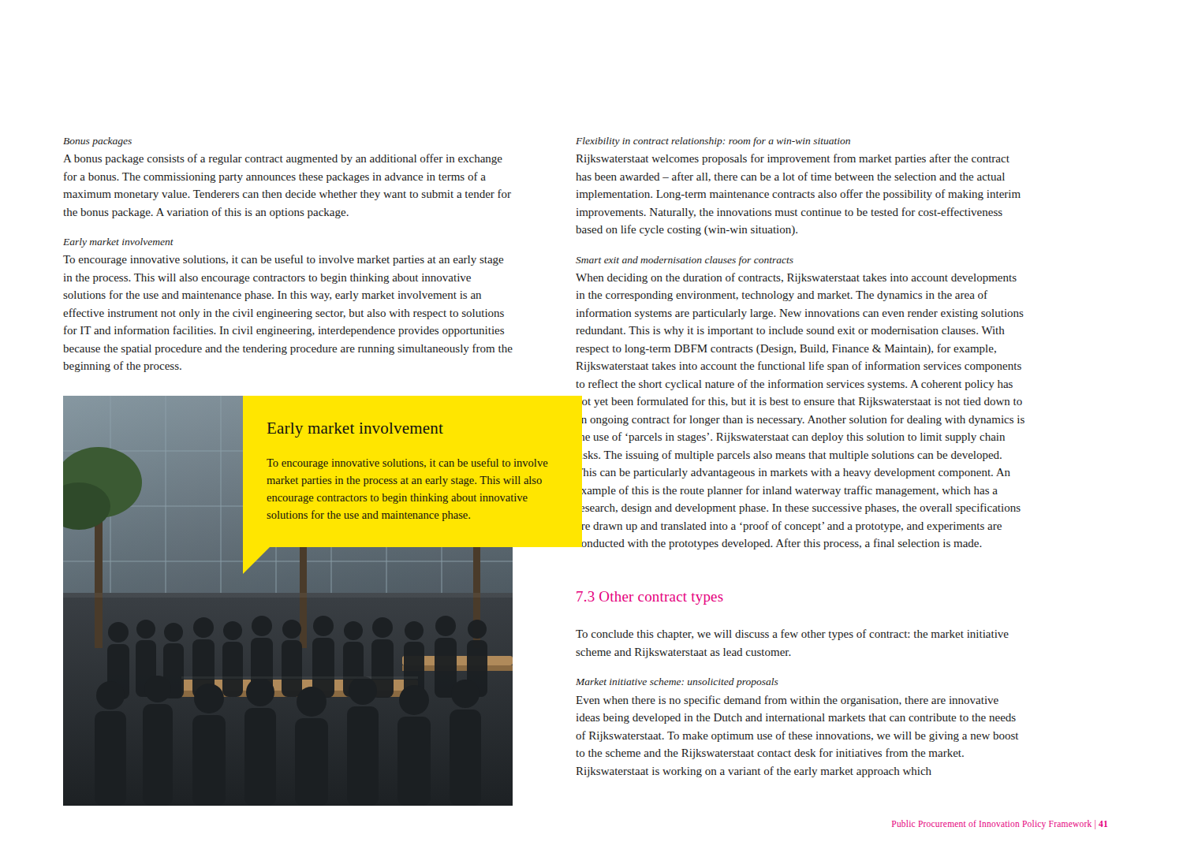Bonus packages
A bonus package consists of a regular contract augmented by an additional offer in exchange for a bonus. The commissioning party announces these packages in advance in terms of a maximum monetary value. Tenderers can then decide whether they want to submit a tender for the bonus package. A variation of this is an options package.
Early market involvement
To encourage innovative solutions, it can be useful to involve market parties at an early stage in the process. This will also encourage contractors to begin thinking about innovative solutions for the use and maintenance phase. In this way, early market involvement is an effective instrument not only in the civil engineering sector, but also with respect to solutions for IT and information facilities. In civil engineering, interdependence provides opportunities because the spatial procedure and the tendering procedure are running simultaneously from the beginning of the process.
Early market involvement
To encourage innovative solutions, it can be useful to involve market parties in the process at an early stage. This will also encourage contractors to begin thinking about innovative solutions for the use and maintenance phase.
Flexibility in contract relationship: room for a win-win situation
Rijkswaterstaat welcomes proposals for improvement from market parties after the contract has been awarded – after all, there can be a lot of time between the selection and the actual implementation. Long-term maintenance contracts also offer the possibility of making interim improvements. Naturally, the innovations must continue to be tested for cost-effectiveness based on life cycle costing (win-win situation).
Smart exit and modernisation clauses for contracts
When deciding on the duration of contracts, Rijkswaterstaat takes into account developments in the corresponding environment, technology and market. The dynamics in the area of information systems are particularly large. New innovations can even render existing solutions redundant. This is why it is important to include sound exit or modernisation clauses. With respect to long-term DBFM contracts (Design, Build, Finance & Maintain), for example, Rijkswaterstaat takes into account the functional life span of information services components to reflect the short cyclical nature of the information services systems. A coherent policy has not yet been formulated for this, but it is best to ensure that Rijkswaterstaat is not tied down to an ongoing contract for longer than is necessary. Another solution for dealing with dynamics is the use of ‘parcels in stages’. Rijkswaterstaat can deploy this solution to limit supply chain risks. The issuing of multiple parcels also means that multiple solutions can be developed. This can be particularly advantageous in markets with a heavy development component. An example of this is the route planner for inland waterway traffic management, which has a research, design and development phase. In these successive phases, the overall specifications are drawn up and translated into a ‘proof of concept’ and a prototype, and experiments are conducted with the prototypes developed. After this process, a final selection is made.
7.3 Other contract types
To conclude this chapter, we will discuss a few other types of contract: the market initiative scheme and Rijkswaterstaat as lead customer.
Market initiative scheme: unsolicited proposals
Even when there is no specific demand from within the organisation, there are innovative ideas being developed in the Dutch and international markets that can contribute to the needs of Rijkswaterstaat. To make optimum use of these innovations, we will be giving a new boost to the scheme and the Rijkswaterstaat contact desk for initiatives from the market. Rijkswaterstaat is working on a variant of the early market approach which
Public Procurement of Innovation Policy Framework | 41